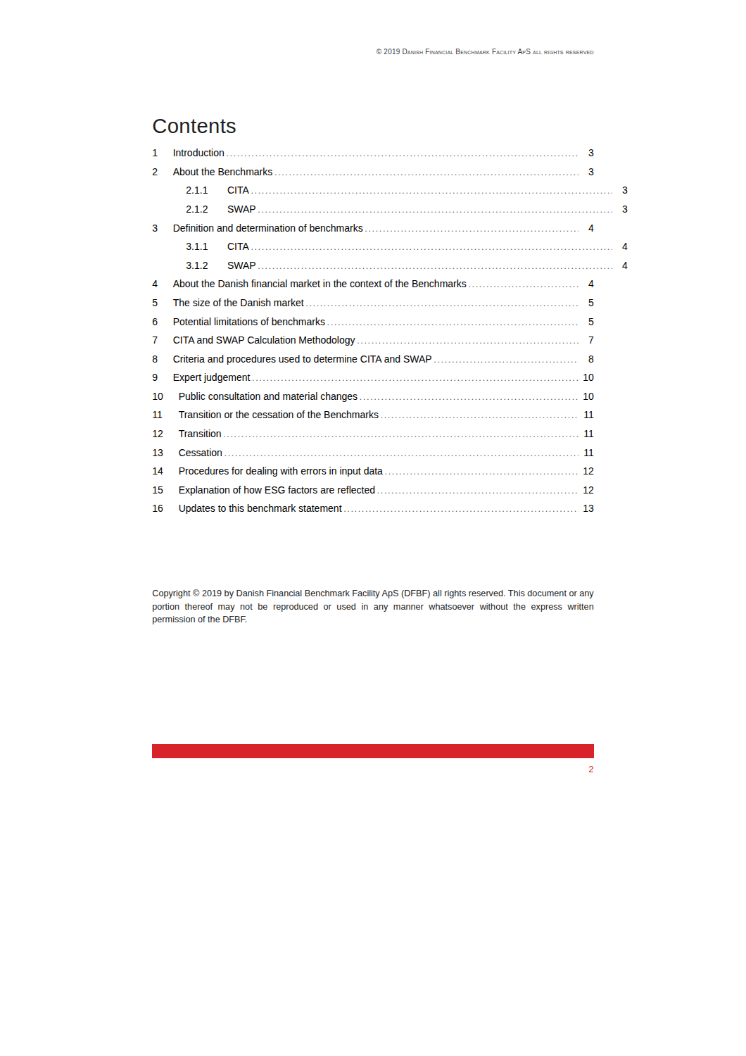© 2019 Danish Financial Benchmark Facility ApS all rights reserved
Contents
1 Introduction .................................................................................................................................. 3
2 About the Benchmarks .................................................................................................................. 3
2.1.1 CITA ......................................................................................................................... 3
2.1.2 SWAP ....................................................................................................................... 3
3 Definition and determination of benchmarks ......................................................................... 4
3.1.1 CITA ......................................................................................................................... 4
3.1.2 SWAP ....................................................................................................................... 4
4 About the Danish financial market in the context of the Benchmarks ......................................... 4
5 The size of the Danish market ......................................................................................................... 5
6 Potential limitations of benchmarks .............................................................................................. 5
7 CITA and SWAP Calculation Methodology .............................................................................. 7
8 Criteria and procedures used to determine CITA and SWAP ............................................. 8
9 Expert judgement ......................................................................................................................... 10
10 Public consultation and material changes ......................................................................... 10
11 Transition or the cessation of the Benchmarks .................................................................. 11
12 Transition ..................................................................................................................................... 11
13 Cessation ..................................................................................................................................... 11
14 Procedures for dealing with errors in input data ................................................................ 12
15 Explanation of how ESG factors are reflected .................................................................... 12
16 Updates to this benchmark statement ................................................................................. 13
Copyright © 2019 by Danish Financial Benchmark Facility ApS (DFBF) all rights reserved. This document or any portion thereof may not be reproduced or used in any manner whatsoever without the express written permission of the DFBF.
2